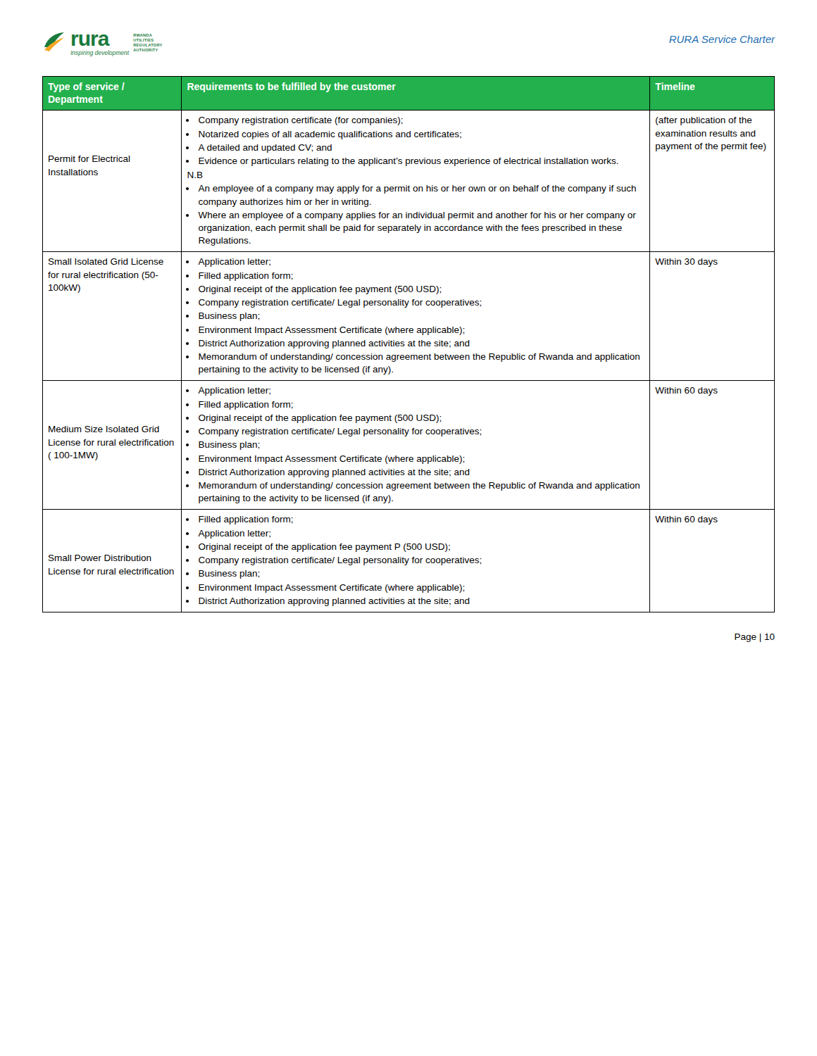rura
Inspiring development
RWANDA
UTILITIES
REGULATORY
AUTHORITY
RURA Service Charter
| Type of service / Department | Requirements to be fulfilled by the customer | Timeline |
| --- | --- | --- |
| Permit for Electrical Installations | Company registration certificate (for companies); Notarized copies of all academic qualifications and certificates; A detailed and updated CV; and Evidence or particulars relating to the applicant’s previous experience of electrical installation works. N.B An employee of a company may apply for a permit on his or her own or on behalf of the company if such company authorizes him or her in writing. Where an employee of a company applies for an individual permit and another for his or her company or organization, each permit shall be paid for separately in accordance with the fees prescribed in these Regulations. | (after publication of the examination results and payment of the permit fee) |
| Small Isolated Grid License for rural electrification (50-100kW) | Application letter; Filled application form; Original receipt of the application fee payment (500 USD); Company registration certificate/ Legal personality for cooperatives; Business plan; Environment Impact Assessment Certificate (where applicable); District Authorization approving planned activities at the site; and Memorandum of understanding/ concession agreement between the Republic of Rwanda and application pertaining to the activity to be licensed (if any). | Within 30 days |
| Medium Size Isolated Grid License for rural electrification ( 100-1MW) | Application letter; Filled application form; Original receipt of the application fee payment (500 USD); Company registration certificate/ Legal personality for cooperatives; Business plan; Environment Impact Assessment Certificate (where applicable); District Authorization approving planned activities at the site; and Memorandum of understanding/ concession agreement between the Republic of Rwanda and application pertaining to the activity to be licensed (if any). | Within 60 days |
| Small Power Distribution License for rural electrification | Filled application form; Application letter; Original receipt of the application fee payment P (500 USD); Company registration certificate/ Legal personality for cooperatives; Business plan; Environment Impact Assessment Certificate (where applicable); District Authorization approving planned activities at the site; and | Within 60 days |
Page | 10